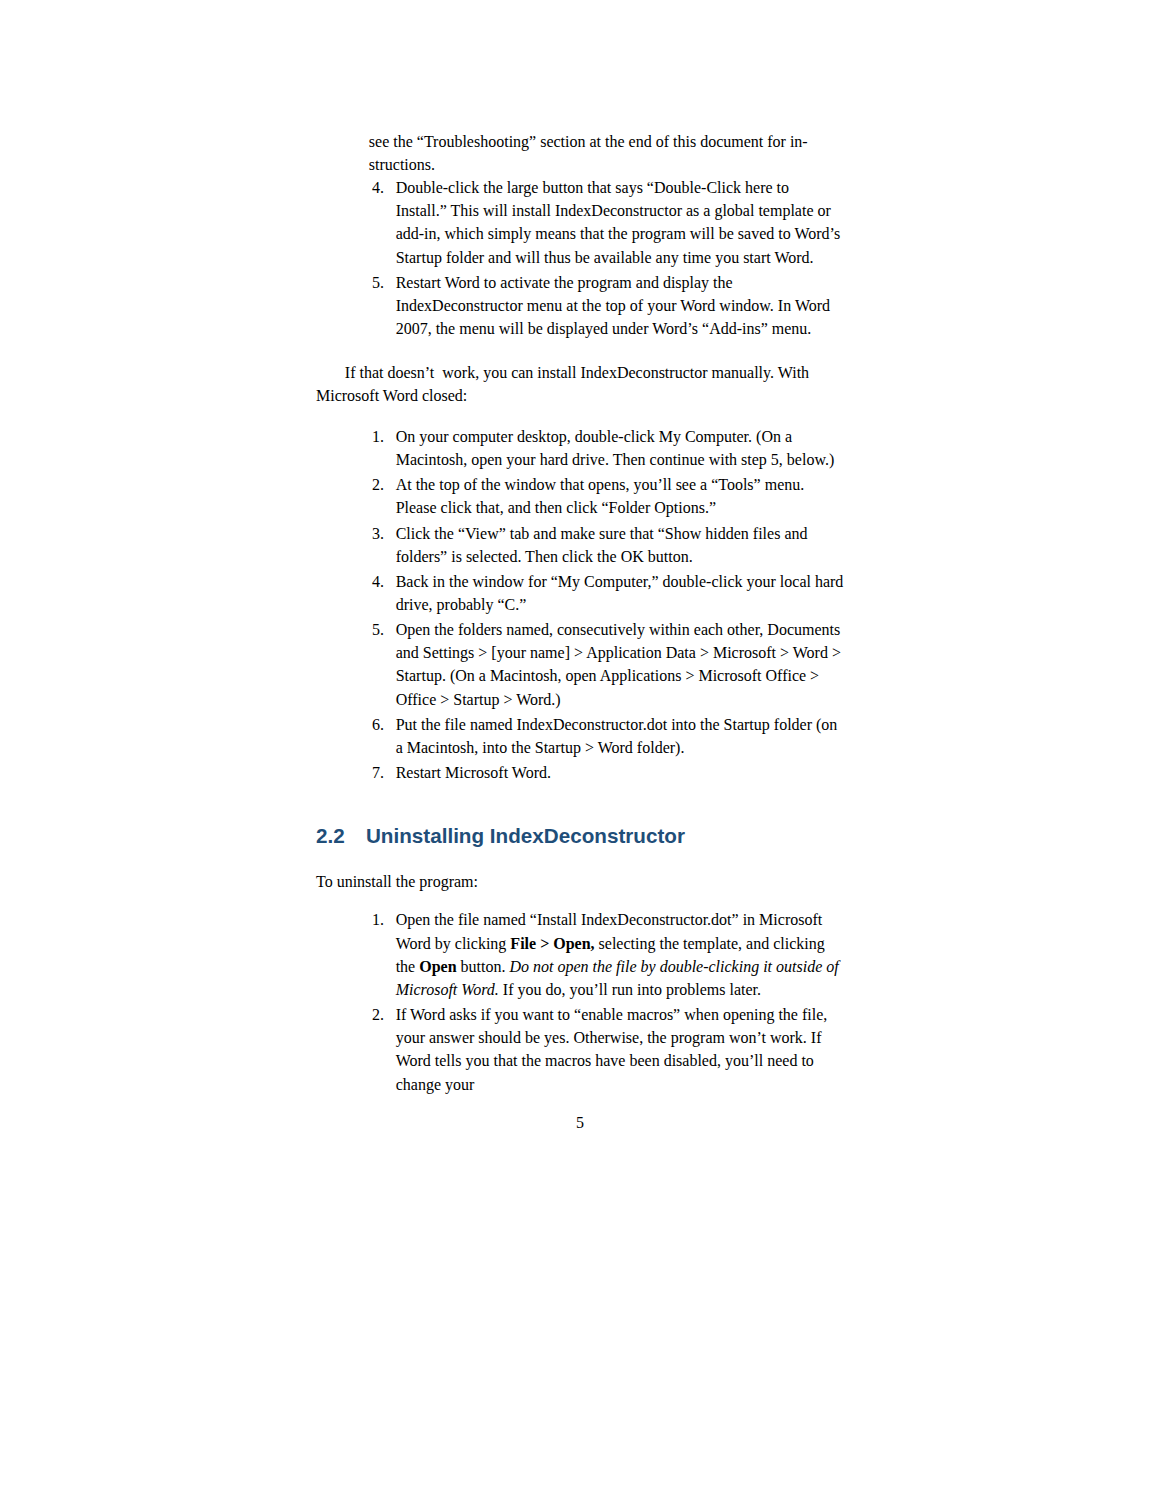see the “Troubleshooting” section at the end of this document for in-
structions.
Double-click the large button that says “Double-Click here to Install.” This will install IndexDeconstructor as a global template or add-in, which simply means that the program will be saved to Word’s Startup folder and will thus be available any time you start Word.
Restart Word to activate the program and display the IndexDeconstructor menu at the top of your Word window. In Word 2007, the menu will be displayed under Word’s “Add-ins” menu.
If that doesn’t work, you can install IndexDeconstructor manually. With Microsoft Word closed:
On your computer desktop, double-click My Computer. (On a Macintosh, open your hard drive. Then continue with step 5, below.)
At the top of the window that opens, you’ll see a “Tools” menu. Please click that, and then click “Folder Options.”
Click the “View” tab and make sure that “Show hidden files and folders” is selected. Then click the OK button.
Back in the window for “My Computer,” double-click your local hard drive, probably “C.”
Open the folders named, consecutively within each other, Documents and Settings > [your name] > Application Data > Microsoft > Word > Startup. (On a Macintosh, open Applications > Microsoft Office > Office > Startup > Word.)
Put the file named IndexDeconstructor.dot into the Startup folder (on a Macintosh, into the Startup > Word folder).
Restart Microsoft Word.
2.2 Uninstalling IndexDeconstructor
To uninstall the program:
Open the file named “Install IndexDeconstructor.dot” in Microsoft Word by clicking File > Open, selecting the template, and clicking the Open button. Do not open the file by double-clicking it outside of Microsoft Word. If you do, you’ll run into problems later.
If Word asks if you want to “enable macros” when opening the file, your answer should be yes. Otherwise, the program won’t work. If Word tells you that the macros have been disabled, you’ll need to change your
5